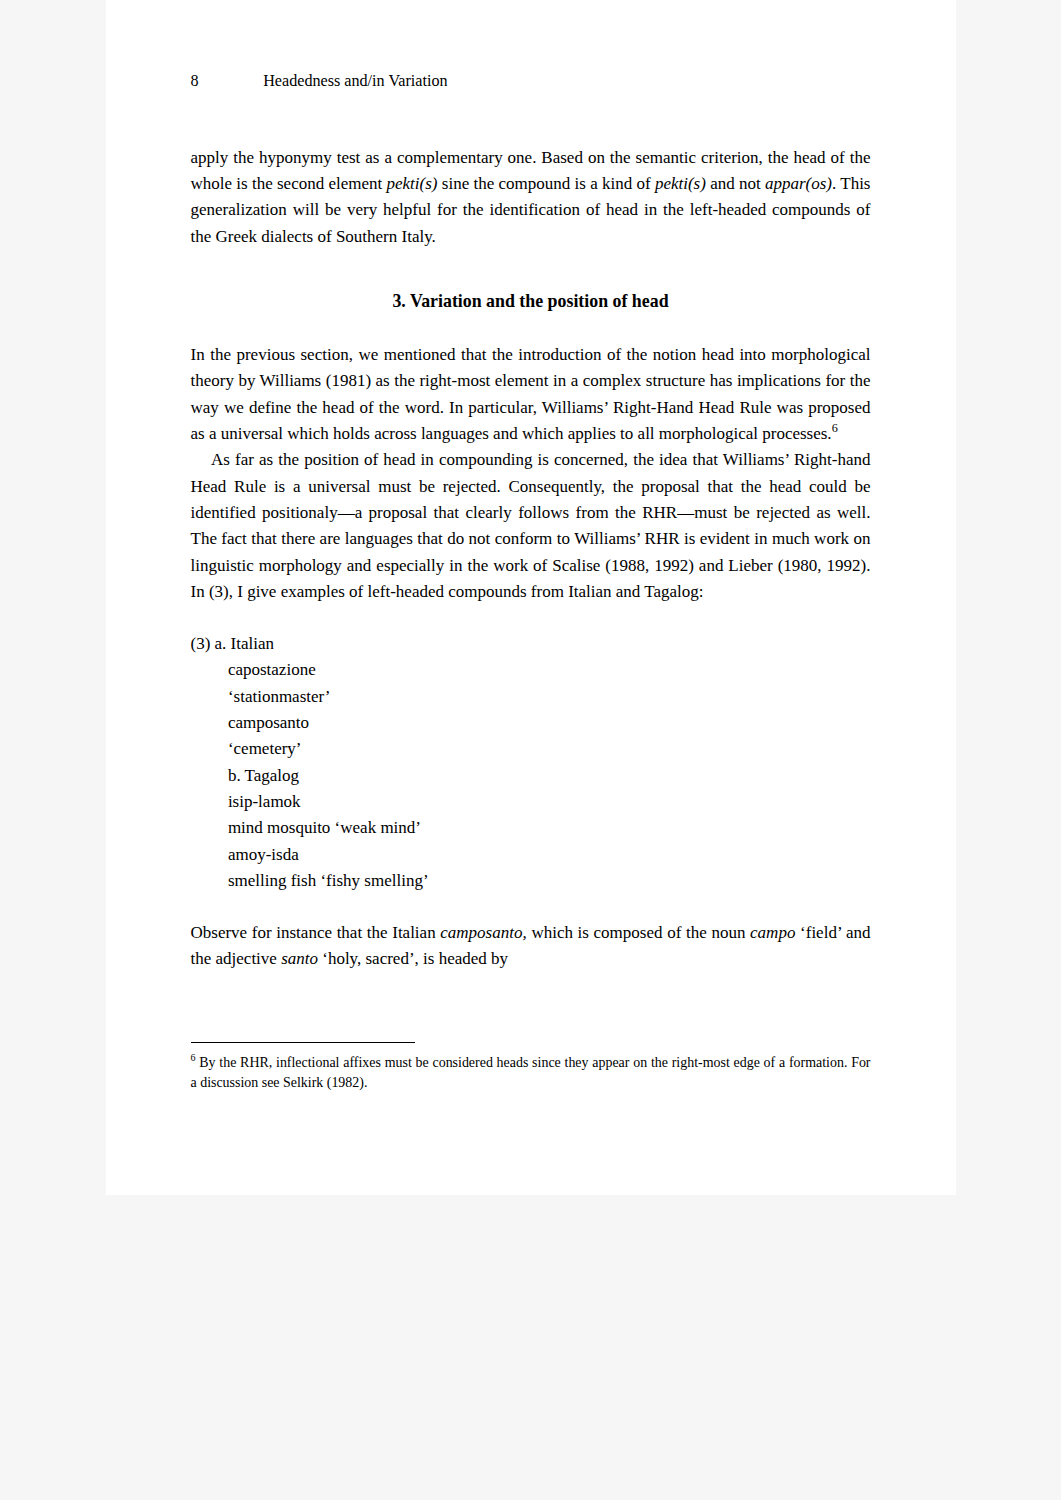8 Headedness and/in Variation
apply the hyponymy test as a complementary one. Based on the semantic criterion, the head of the whole is the second element pekti(s) sine the compound is a kind of pekti(s) and not appar(os). This generalization will be very helpful for the identification of head in the left-headed compounds of the Greek dialects of Southern Italy.
3. Variation and the position of head
In the previous section, we mentioned that the introduction of the notion head into morphological theory by Williams (1981) as the right-most element in a complex structure has implications for the way we define the head of the word. In particular, Williams’ Right-Hand Head Rule was proposed as a universal which holds across languages and which applies to all morphological processes.6
As far as the position of head in compounding is concerned, the idea that Williams’ Right-hand Head Rule is a universal must be rejected. Consequently, the proposal that the head could be identified positionaly—a proposal that clearly follows from the RHR—must be rejected as well. The fact that there are languages that do not conform to Williams’ RHR is evident in much work on linguistic morphology and especially in the work of Scalise (1988, 1992) and Lieber (1980, 1992). In (3), I give examples of left-headed compounds from Italian and Tagalog:
(3) a. Italian capostazione ‘stationmaster’ camposanto ‘cemetery’ b. Tagalog isip-lamok mind mosquito ‘weak mind’ amoy-isda smelling fish ‘fishy smelling’
Observe for instance that the Italian camposanto, which is composed of the noun campo ‘field’ and the adjective santo ‘holy, sacred’, is headed by
6 By the RHR, inflectional affixes must be considered heads since they appear on the right-most edge of a formation. For a discussion see Selkirk (1982).